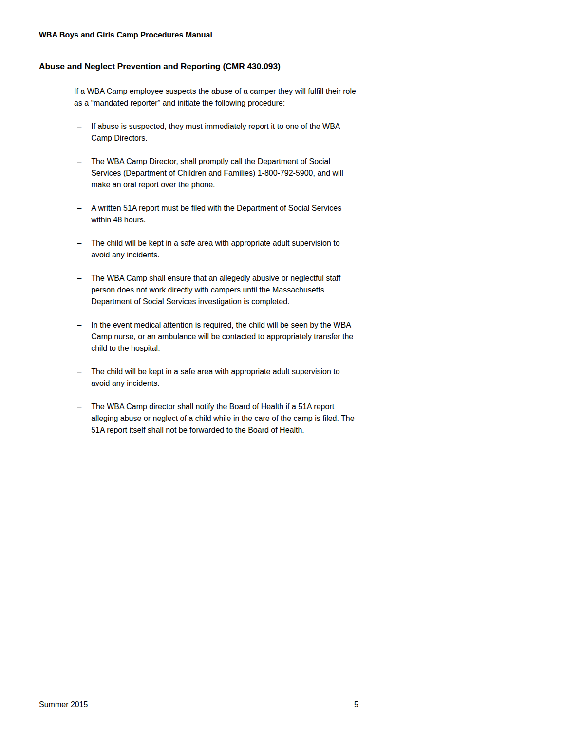WBA Boys and Girls Camp Procedures Manual
Abuse and Neglect Prevention and Reporting (CMR 430.093)
If a WBA Camp employee suspects the abuse of a camper they will fulfill their role as a “mandated reporter” and initiate the following procedure:
If abuse is suspected, they must immediately report it to one of the WBA Camp Directors.
The WBA Camp Director, shall promptly call the Department of Social Services (Department of Children and Families) 1-800-792-5900, and will make an oral report over the phone.
A written 51A report must be filed with the Department of Social Services within 48 hours.
The child will be kept in a safe area with appropriate adult supervision to avoid any incidents.
The WBA Camp shall ensure that an allegedly abusive or neglectful staff person does not work directly with campers until the Massachusetts Department of Social Services investigation is completed.
In the event medical attention is required, the child will be seen by the WBA Camp nurse, or an ambulance will be contacted to appropriately transfer the child to the hospital.
The child will be kept in a safe area with appropriate adult supervision to avoid any incidents.
The WBA Camp director shall notify the Board of Health if a 51A report alleging abuse or neglect of a child while in the care of the camp is filed. The 51A report itself shall not be forwarded to the Board of Health.
Summer 2015 5